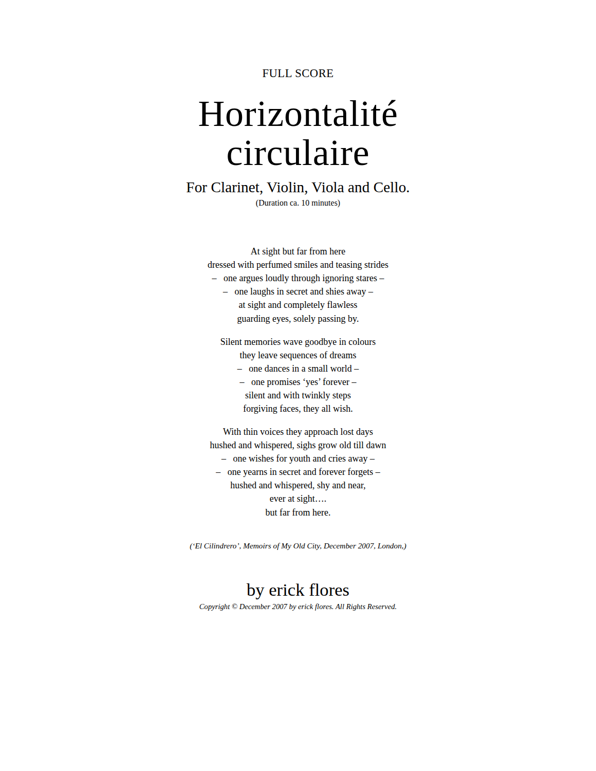FULL SCORE
Horizontalité circulaire
For Clarinet, Violin, Viola and Cello.
(Duration ca. 10 minutes)
At sight but far from here
dressed with perfumed smiles and teasing strides
– one argues loudly through ignoring stares –
– one laughs in secret and shies away –
at sight and completely flawless
guarding eyes, solely passing by.
Silent memories wave goodbye in colours
they leave sequences of dreams
– one dances in a small world –
– one promises ‘yes’ forever –
silent and with twinkly steps
forgiving faces, they all wish.
With thin voices they approach lost days
hushed and whispered, sighs grow old till dawn
– one wishes for youth and cries away –
– one yearns in secret and forever forgets –
hushed and whispered, shy and near,
ever at sight….
but far from here.
(‘El Cilindrero’, Memoirs of My Old City, December 2007, London,)
by erick flores
Copyright © December 2007 by erick flores. All Rights Reserved.